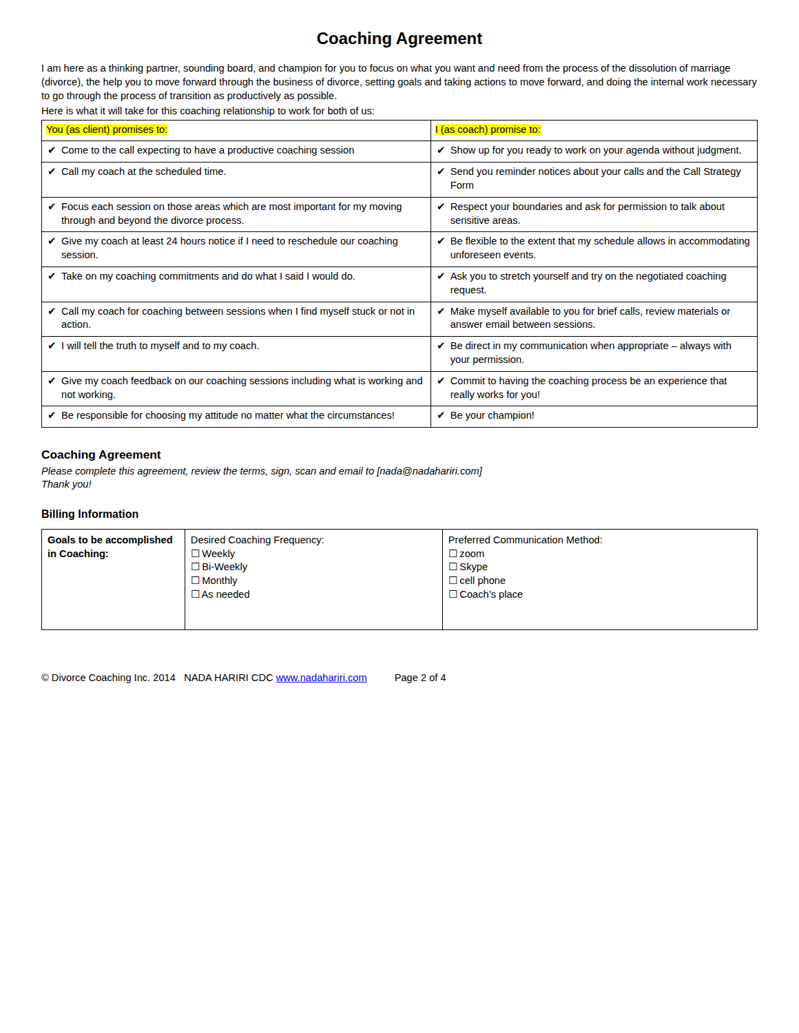Coaching Agreement
I am here as a thinking partner, sounding board, and champion for you to focus on what you want and need from the process of the dissolution of marriage (divorce), the help you to move forward through the business of divorce, setting goals and taking actions to move forward, and doing the internal work necessary to go through the process of transition as productively as possible.
Here is what it will take for this coaching relationship to work for both of us:
| You (as client) promises to: | I (as coach) promise to: |
| --- | --- |
| Come to the call expecting to have a productive coaching session | Show up for you ready to work on your agenda without judgment. |
| Call my coach at the scheduled time. | Send you reminder notices about your calls and the Call Strategy Form |
| Focus each session on those areas which are most important for my moving through and beyond the divorce process. | Respect your boundaries and ask for permission to talk about sensitive areas. |
| Give my coach at least 24 hours notice if I need to reschedule our coaching session. | Be flexible to the extent that my schedule allows in accommodating unforeseen events. |
| Take on my coaching commitments and do what I said I would do. | Ask you to stretch yourself and try on the negotiated coaching request. |
| Call my coach for coaching between sessions when I find myself stuck or not in action. | Make myself available to you for brief calls, review materials or answer email between sessions. |
| I will tell the truth to myself and to my coach. | Be direct in my communication when appropriate – always with your permission. |
| Give my coach feedback on our coaching sessions including what is working and not working. | Commit to having the coaching process be an experience that really works for you! |
| Be responsible for choosing my attitude no matter what the circumstances! | Be your champion! |
Coaching Agreement
Please complete this agreement, review the terms, sign, scan and email to [nada@nadahariri.com]
Thank you!
Billing Information
| Goals to be accomplished in Coaching: | Desired Coaching Frequency: ☐ Weekly ☐ Bi-Weekly ☐ Monthly ☐ As needed | Preferred Communication Method: ☐ zoom ☐ Skype ☐ cell phone ☐ Coach’s place |
© Divorce Coaching Inc. 2014 NADA HARIRI CDC www.nadahariri.com Page 2 of 4